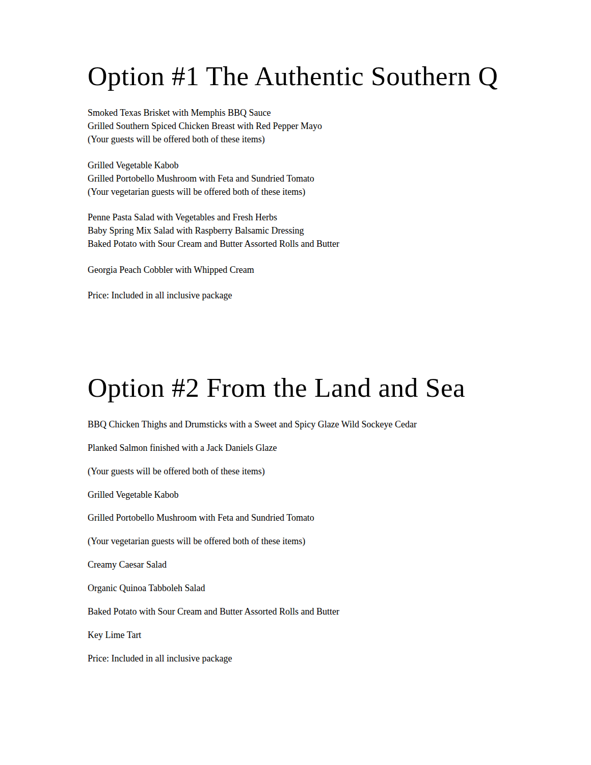Option #1 The Authentic Southern Q
Smoked Texas Brisket with Memphis BBQ Sauce
Grilled Southern Spiced Chicken Breast with Red Pepper Mayo
(Your guests will be offered both of these items)
Grilled Vegetable Kabob
Grilled Portobello Mushroom with Feta and Sundried Tomato
(Your vegetarian guests will be offered both of these items)
Penne Pasta Salad with Vegetables and Fresh Herbs
Baby Spring Mix Salad with Raspberry Balsamic Dressing
Baked Potato with Sour Cream and Butter Assorted Rolls and Butter
Georgia Peach Cobbler with Whipped Cream
Price: Included in all inclusive package
Option #2 From the Land and Sea
BBQ Chicken Thighs and Drumsticks with a Sweet and Spicy Glaze Wild Sockeye Cedar
Planked Salmon finished with a Jack Daniels Glaze
(Your guests will be offered both of these items)
Grilled Vegetable Kabob
Grilled Portobello Mushroom with Feta and Sundried Tomato
(Your vegetarian guests will be offered both of these items)
Creamy Caesar Salad
Organic Quinoa Tabboleh Salad
Baked Potato with Sour Cream and Butter Assorted Rolls and Butter
Key Lime Tart
Price: Included in all inclusive package